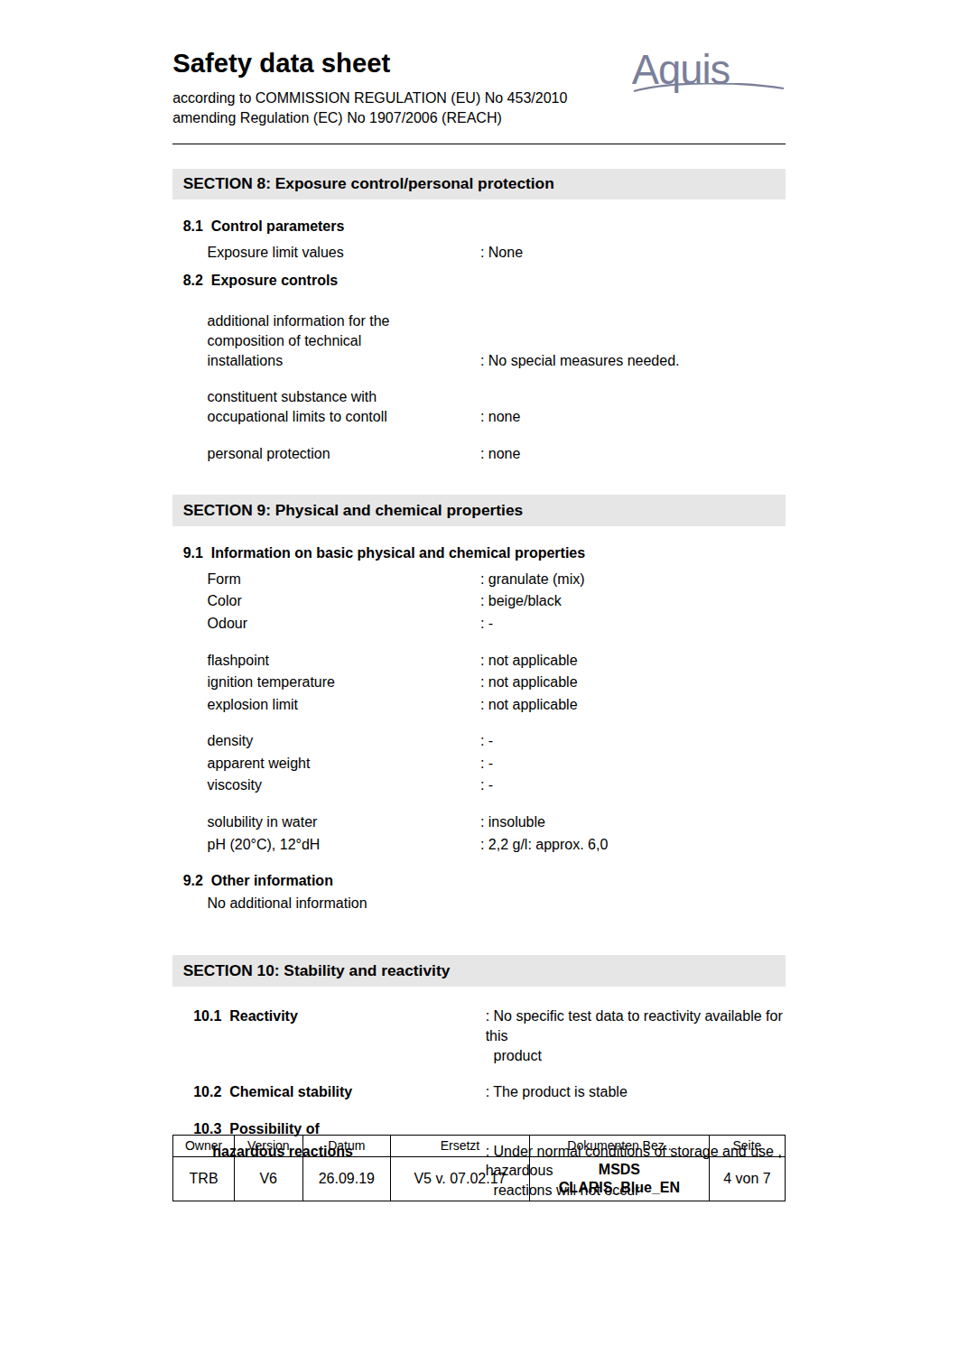Safety data sheet
according to COMMISSION REGULATION (EU) No 453/2010
amending Regulation (EC) No 1907/2006 (REACH)
Aquis
SECTION 8: Exposure control/personal protection
8.1 Control parameters
| Exposure limit values | : None |
8.2 Exposure controls
| additional information for the composition of technical installations | : No special measures needed. |
| constituent substance with occupational limits to contoll | : none |
| personal protection | : none |
SECTION 9: Physical and chemical properties
9.1 Information on basic physical and chemical properties
| Form | : granulate (mix) |
| Color | : beige/black |
| Odour | : - |
| flashpoint | : not applicable |
| ignition temperature | : not applicable |
| explosion limit | : not applicable |
| density | : - |
| apparent weight | : - |
| viscosity | : - |
| solubility in water | : insoluble |
| pH (20°C), 12°dH | : 2,2 g/l: approx. 6,0 |
9.2 Other information
No additional information
SECTION 10: Stability and reactivity
| 10.1 Reactivity | : No specific test data to reactivity available for this product |
| 10.2 Chemical stability | : The product is stable |
| 10.3 Possibility of | |
| hazardous reactions | : Under normal conditions of storage and use , hazardous reactions will not occur |
| Owner | Version | Datum | Ersetzt | Dokumenten Bez.. | Seite |
| --- | --- | --- | --- | --- | --- |
| TRB | V6 | 26.09.19 | V5 v. 07.02.17 | MSDS CLARIS_Blue_EN | 4 von 7 |